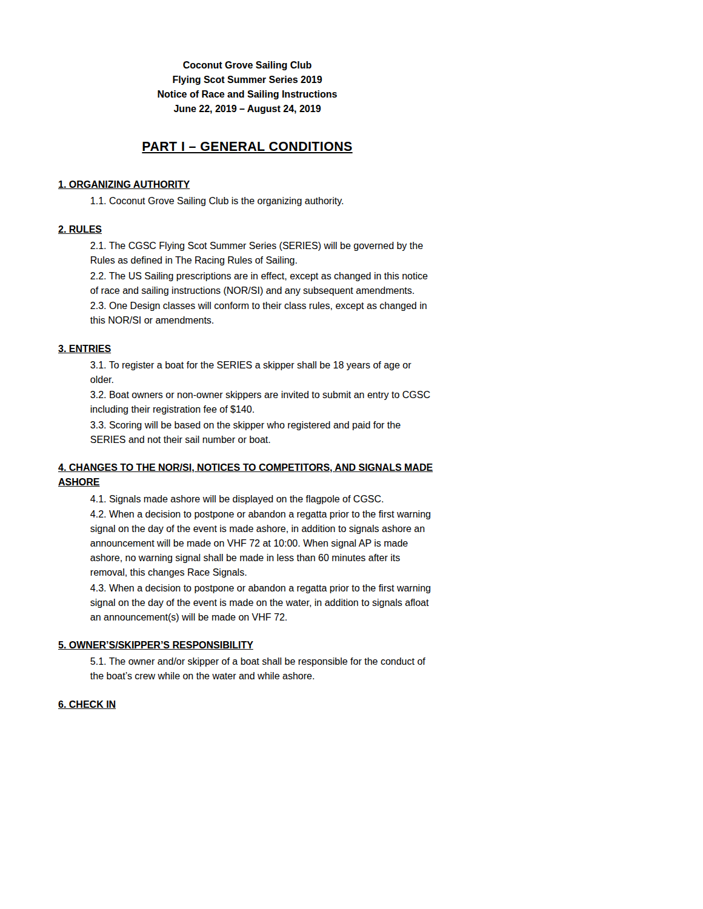Coconut Grove Sailing Club
Flying Scot Summer Series 2019
Notice of Race and Sailing Instructions
June 22, 2019 – August 24, 2019
PART I – GENERAL CONDITIONS
1. ORGANIZING AUTHORITY
1.1. Coconut Grove Sailing Club is the organizing authority.
2. RULES
2.1. The CGSC Flying Scot Summer Series (SERIES) will be governed by the Rules as defined in The Racing Rules of Sailing.
2.2. The US Sailing prescriptions are in effect, except as changed in this notice of race and sailing instructions (NOR/SI) and any subsequent amendments.
2.3. One Design classes will conform to their class rules, except as changed in this NOR/SI or amendments.
3. ENTRIES
3.1. To register a boat for the SERIES a skipper shall be 18 years of age or older.
3.2. Boat owners or non-owner skippers are invited to submit an entry to CGSC including their registration fee of $140.
3.3. Scoring will be based on the skipper who registered and paid for the SERIES and not their sail number or boat.
4. CHANGES TO THE NOR/SI, NOTICES TO COMPETITORS, AND SIGNALS MADE ASHORE
4.1. Signals made ashore will be displayed on the flagpole of CGSC.
4.2. When a decision to postpone or abandon a regatta prior to the first warning signal on the day of the event is made ashore, in addition to signals ashore an announcement will be made on VHF 72 at 10:00. When signal AP is made ashore, no warning signal shall be made in less than 60 minutes after its removal, this changes Race Signals.
4.3. When a decision to postpone or abandon a regatta prior to the first warning signal on the day of the event is made on the water, in addition to signals afloat an announcement(s) will be made on VHF 72.
5. OWNER’S/SKIPPER’S RESPONSIBILITY
5.1. The owner and/or skipper of a boat shall be responsible for the conduct of the boat’s crew while on the water and while ashore.
6. CHECK IN